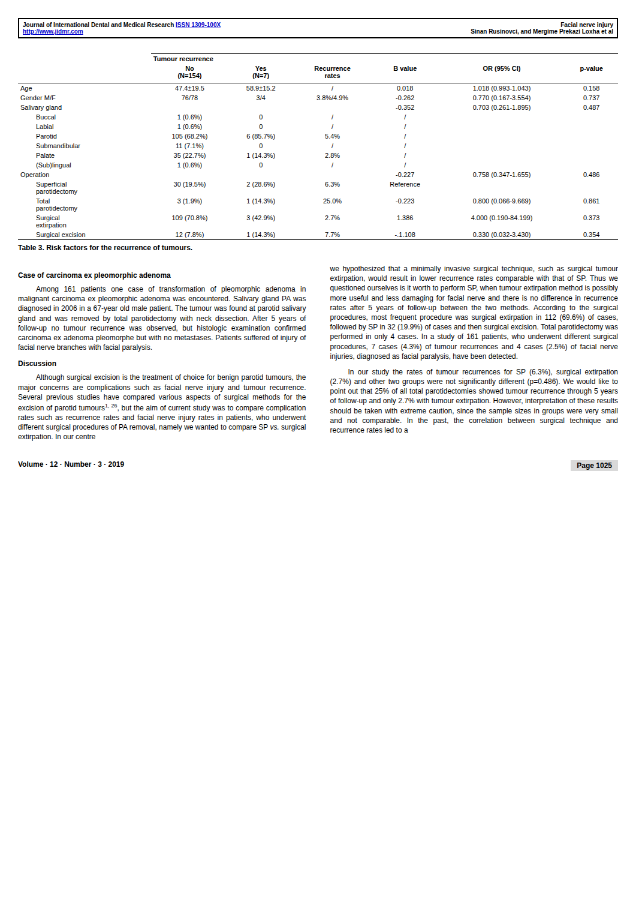Journal of International Dental and Medical Research ISSN 1309-100X
http://www.jidmr.com
Facial nerve injury
Sinan Rusinovci, and Mergime Prekazi Loxha et al
| | Tumour recurrence | | | |
| --- | --- | --- | --- | --- |
| | No (N=154) | Yes (N=7) | Recurrence rates | B value | OR (95% CI) | p-value |
| Age | 47.4±19.5 | 58.9±15.2 | / | 0.018 | 1.018 (0.993-1.043) | 0.158 |
| Gender M/F | 76/78 | 3/4 | 3.8%/4.9% | -0.262 | 0.770 (0.167-3.554) | 0.737 |
| Salivary gland | | | | -0.352 | 0.703 (0.261-1.895) | 0.487 |
| Buccal | 1 (0.6%) | 0 | / | / | | |
| Labial | 1 (0.6%) | 0 | / | / | | |
| Parotid | 105 (68.2%) | 6 (85.7%) | 5.4% | / | | |
| Submandibular | 11 (7.1%) | 0 | / | / | | |
| Palate | 35 (22.7%) | 1 (14.3%) | 2.8% | / | | |
| (Sub)lingual | 1 (0.6%) | 0 | / | / | | |
| Operation | | | | -0.227 | 0.758 (0.347-1.655) | 0.486 |
| Superficial parotidectomy | 30 (19.5%) | 2 (28.6%) | 6.3% | Reference | | |
| Total parotidectomy | 3 (1.9%) | 1 (14.3%) | 25.0% | -0.223 | 0.800 (0.066-9.669) | 0.861 |
| Surgical extirpation | 109 (70.8%) | 3 (42.9%) | 2.7% | 1.386 | 4.000 (0.190-84.199) | 0.373 |
| Surgical excision | 12 (7.8%) | 1 (14.3%) | 7.7% | -.1.108 | 0.330 (0.032-3.430) | 0.354 |
Table 3. Risk factors for the recurrence of tumours.
Case of carcinoma ex pleomorphic adenoma
Among 161 patients one case of transformation of pleomorphic adenoma in malignant carcinoma ex pleomorphic adenoma was encountered. Salivary gland PA was diagnosed in 2006 in a 67-year old male patient. The tumour was found at parotid salivary gland and was removed by total parotidectomy with neck dissection. After 5 years of follow-up no tumour recurrence was observed, but histologic examination confirmed carcinoma ex adenoma pleomorphe but with no metastases. Patients suffered of injury of facial nerve branches with facial paralysis.
Discussion
Although surgical excision is the treatment of choice for benign parotid tumours, the major concerns are complications such as facial nerve injury and tumour recurrence. Several previous studies have compared various aspects of surgical methods for the excision of parotid tumours1, 26, but the aim of current study was to compare complication rates such as recurrence rates and facial nerve injury rates in patients, who underwent different surgical procedures of PA removal, namely we wanted to compare SP vs. surgical extirpation. In our centre
we hypothesized that a minimally invasive surgical technique, such as surgical tumour extirpation, would result in lower recurrence rates comparable with that of SP. Thus we questioned ourselves is it worth to perform SP, when tumour extirpation method is possibly more useful and less damaging for facial nerve and there is no difference in recurrence rates after 5 years of follow-up between the two methods. According to the surgical procedures, most frequent procedure was surgical extirpation in 112 (69.6%) of cases, followed by SP in 32 (19.9%) of cases and then surgical excision. Total parotidectomy was performed in only 4 cases. In a study of 161 patients, who underwent different surgical procedures, 7 cases (4.3%) of tumour recurrences and 4 cases (2.5%) of facial nerve injuries, diagnosed as facial paralysis, have been detected.
In our study the rates of tumour recurrences for SP (6.3%), surgical extirpation (2.7%) and other two groups were not significantly different (p=0.486). We would like to point out that 25% of all total parotidectomies showed tumour recurrence through 5 years of follow-up and only 2.7% with tumour extirpation. However, interpretation of these results should be taken with extreme caution, since the sample sizes in groups were very small and not comparable. In the past, the correlation between surgical technique and recurrence rates led to a
Volume · 12 · Number · 3 · 2019
Page 1025